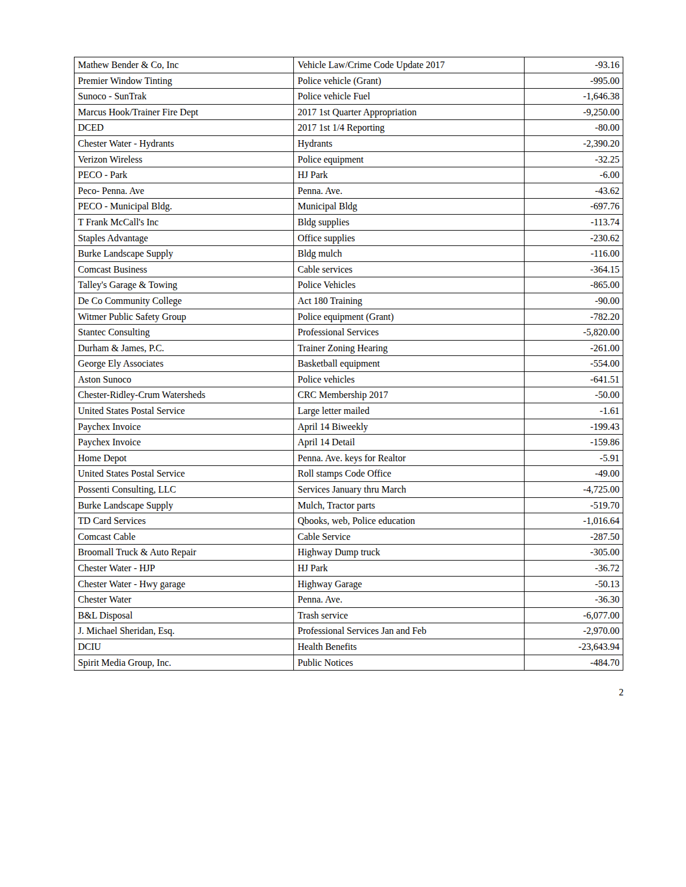| Mathew Bender & Co, Inc | Vehicle Law/Crime Code Update 2017 | -93.16 |
| Premier Window Tinting | Police vehicle (Grant) | -995.00 |
| Sunoco - SunTrak | Police vehicle Fuel | -1,646.38 |
| Marcus Hook/Trainer Fire Dept | 2017 1st Quarter Appropriation | -9,250.00 |
| DCED | 2017 1st 1/4 Reporting | -80.00 |
| Chester Water - Hydrants | Hydrants | -2,390.20 |
| Verizon Wireless | Police equipment | -32.25 |
| PECO - Park | HJ Park | -6.00 |
| Peco- Penna. Ave | Penna. Ave. | -43.62 |
| PECO - Municipal Bldg. | Municipal Bldg | -697.76 |
| T Frank McCall's Inc | Bldg supplies | -113.74 |
| Staples Advantage | Office supplies | -230.62 |
| Burke Landscape Supply | Bldg mulch | -116.00 |
| Comcast Business | Cable services | -364.15 |
| Talley's Garage & Towing | Police Vehicles | -865.00 |
| De Co Community College | Act 180 Training | -90.00 |
| Witmer Public Safety Group | Police equipment (Grant) | -782.20 |
| Stantec Consulting | Professional Services | -5,820.00 |
| Durham & James, P.C. | Trainer Zoning Hearing | -261.00 |
| George Ely Associates | Basketball equipment | -554.00 |
| Aston Sunoco | Police vehicles | -641.51 |
| Chester-Ridley-Crum Watersheds | CRC Membership 2017 | -50.00 |
| United States Postal Service | Large letter mailed | -1.61 |
| Paychex Invoice | April 14 Biweekly | -199.43 |
| Paychex Invoice | April 14 Detail | -159.86 |
| Home Depot | Penna. Ave. keys for Realtor | -5.91 |
| United States Postal Service | Roll stamps Code Office | -49.00 |
| Possenti Consulting, LLC | Services January thru March | -4,725.00 |
| Burke Landscape Supply | Mulch, Tractor parts | -519.70 |
| TD Card Services | Qbooks, web, Police education | -1,016.64 |
| Comcast Cable | Cable Service | -287.50 |
| Broomall Truck & Auto Repair | Highway Dump truck | -305.00 |
| Chester Water - HJP | HJ Park | -36.72 |
| Chester Water - Hwy garage | Highway Garage | -50.13 |
| Chester Water | Penna. Ave. | -36.30 |
| B&L Disposal | Trash service | -6,077.00 |
| J. Michael Sheridan, Esq. | Professional Services Jan and Feb | -2,970.00 |
| DCIU | Health Benefits | -23,643.94 |
| Spirit Media Group, Inc. | Public Notices | -484.70 |
2